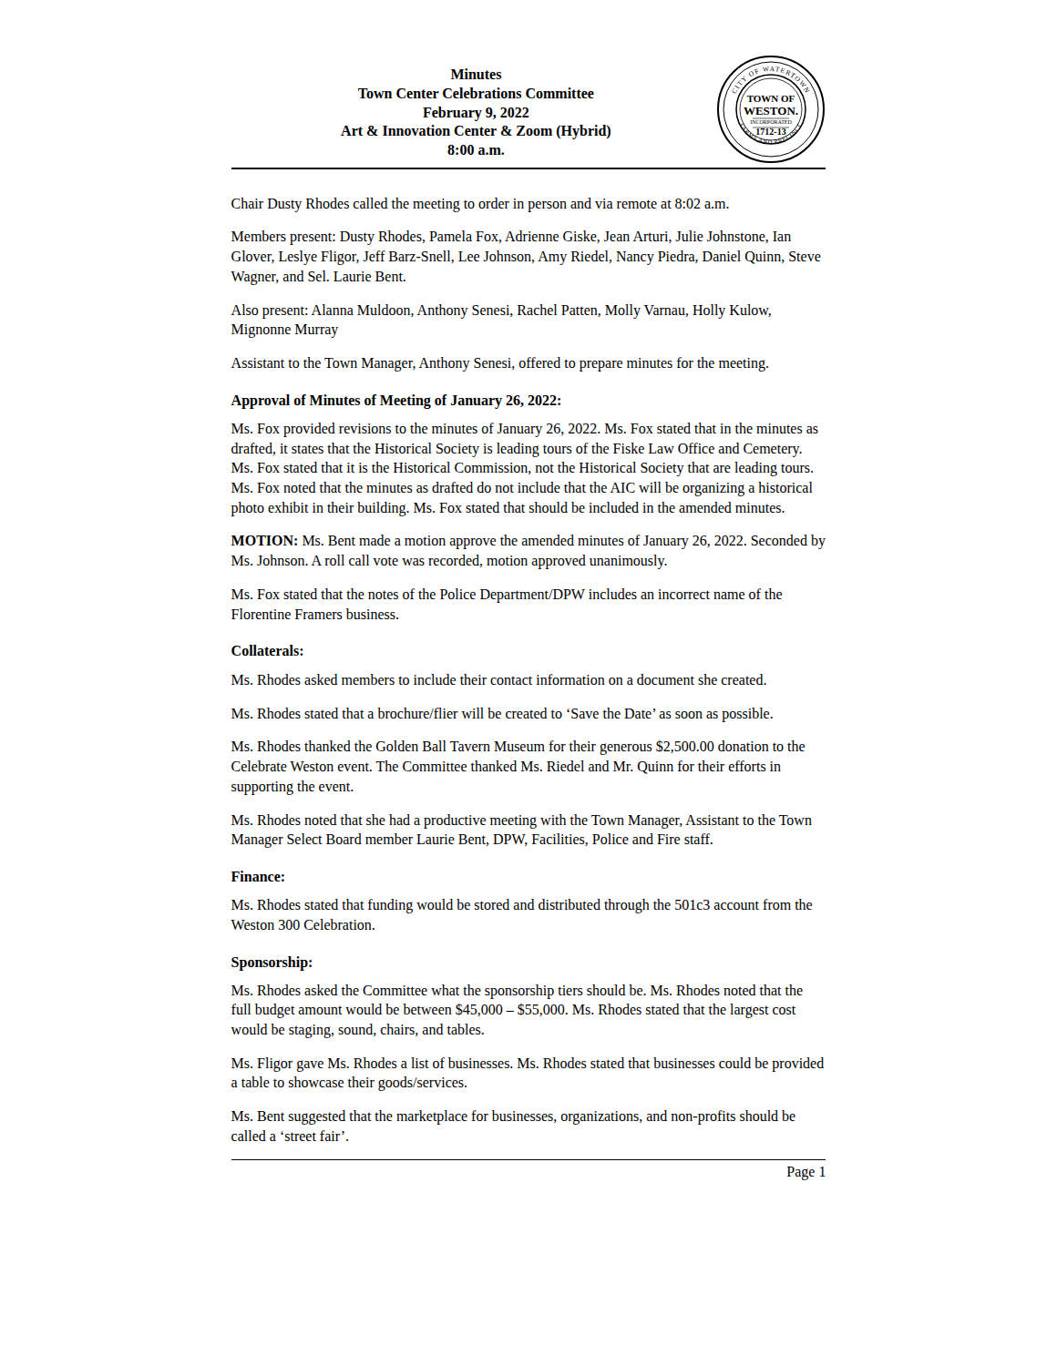Minutes
Town Center Celebrations Committee
February 9, 2022
Art & Innovation Center & Zoom (Hybrid)
8:00 a.m.
CITY OF WATERTOWN FARMS AND PRECINCT TOWN OF WESTON. INCORPORATED 1712-13
Chair Dusty Rhodes called the meeting to order in person and via remote at 8:02 a.m.
Members present: Dusty Rhodes, Pamela Fox, Adrienne Giske, Jean Arturi, Julie Johnstone, Ian Glover, Leslye Fligor, Jeff Barz-Snell, Lee Johnson, Amy Riedel, Nancy Piedra, Daniel Quinn, Steve Wagner, and Sel. Laurie Bent.
Also present: Alanna Muldoon, Anthony Senesi, Rachel Patten, Molly Varnau, Holly Kulow, Mignonne Murray
Assistant to the Town Manager, Anthony Senesi, offered to prepare minutes for the meeting.
Approval of Minutes of Meeting of January 26, 2022:
Ms. Fox provided revisions to the minutes of January 26, 2022. Ms. Fox stated that in the minutes as drafted, it states that the Historical Society is leading tours of the Fiske Law Office and Cemetery. Ms. Fox stated that it is the Historical Commission, not the Historical Society that are leading tours. Ms. Fox noted that the minutes as drafted do not include that the AIC will be organizing a historical photo exhibit in their building. Ms. Fox stated that should be included in the amended minutes.
MOTION: Ms. Bent made a motion approve the amended minutes of January 26, 2022. Seconded by Ms. Johnson. A roll call vote was recorded, motion approved unanimously.
Ms. Fox stated that the notes of the Police Department/DPW includes an incorrect name of the Florentine Framers business.
Collaterals:
Ms. Rhodes asked members to include their contact information on a document she created.
Ms. Rhodes stated that a brochure/flier will be created to ‘Save the Date’ as soon as possible.
Ms. Rhodes thanked the Golden Ball Tavern Museum for their generous $2,500.00 donation to the Celebrate Weston event. The Committee thanked Ms. Riedel and Mr. Quinn for their efforts in supporting the event.
Ms. Rhodes noted that she had a productive meeting with the Town Manager, Assistant to the Town Manager Select Board member Laurie Bent, DPW, Facilities, Police and Fire staff.
Finance:
Ms. Rhodes stated that funding would be stored and distributed through the 501c3 account from the Weston 300 Celebration.
Sponsorship:
Ms. Rhodes asked the Committee what the sponsorship tiers should be. Ms. Rhodes noted that the full budget amount would be between $45,000 – $55,000. Ms. Rhodes stated that the largest cost would be staging, sound, chairs, and tables.
Ms. Fligor gave Ms. Rhodes a list of businesses. Ms. Rhodes stated that businesses could be provided a table to showcase their goods/services.
Ms. Bent suggested that the marketplace for businesses, organizations, and non-profits should be called a ‘street fair’.
Page 1